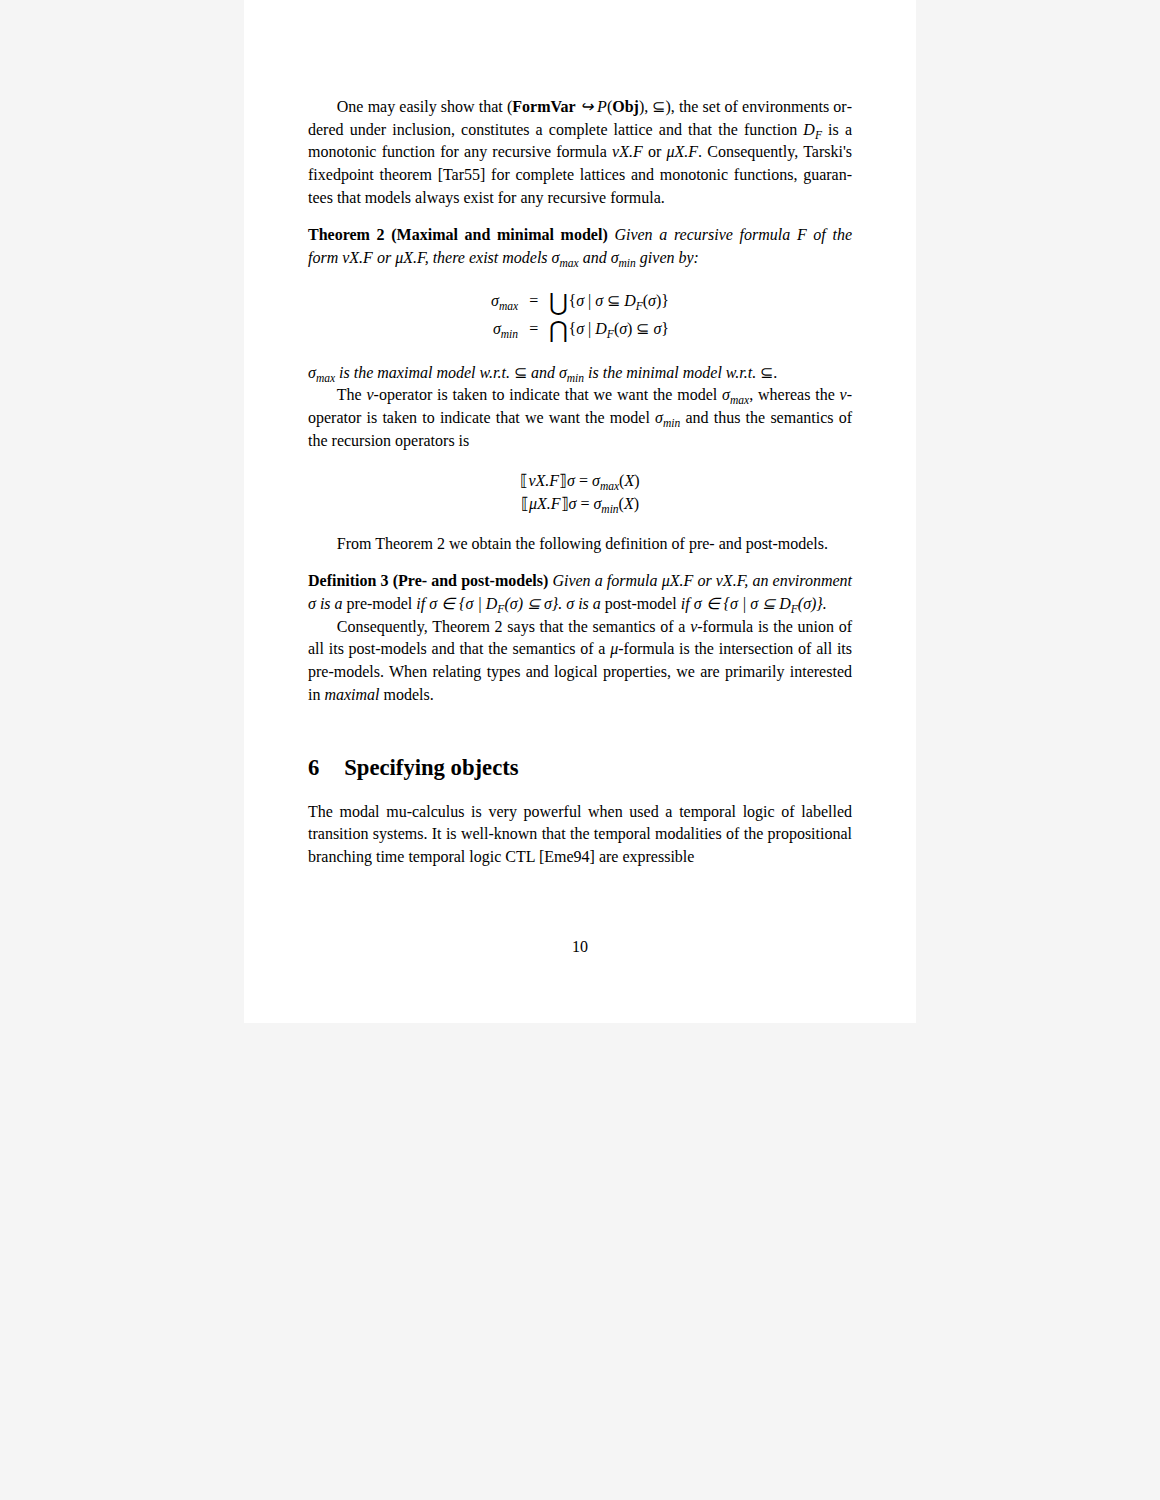One may easily show that (FormVar ↪ P(Obj), ⊆), the set of environments ordered under inclusion, constitutes a complete lattice and that the function DF is a monotonic function for any recursive formula νX.F or μX.F. Consequently, Tarski's fixedpoint theorem [Tar55] for complete lattices and monotonic functions, guarantees that models always exist for any recursive formula.
Theorem 2 (Maximal and minimal model) Given a recursive formula F of the form νX.F or μX.F, there exist models σmax and σmin given by:
| σ max | = | ⋃ { σ / σ ⊆ D F ( σ )} |
| σ min | = | ⋂ { σ / D F ( σ ) ⊆ σ } |
σmax is the maximal model w.r.t. ⊆ and σmin is the minimal model w.r.t. ⊆.
The ν-operator is taken to indicate that we want the model σmax, whereas the ν-operator is taken to indicate that we want the model σmin and thus the semantics of the recursion operators is
⟦νX.F⟧σ = σmax(X)
⟦μX.F⟧σ = σmin(X)
From Theorem 2 we obtain the following definition of pre- and post-models.
Definition 3 (Pre- and post-models) Given a formula μX.F or νX.F, an environment σ is a pre-model if σ ∈ {σ | DF(σ) ⊆ σ}. σ is a post-model if σ ∈ {σ | σ ⊆ DF(σ)}.
Consequently, Theorem 2 says that the semantics of a ν-formula is the union of all its post-models and that the semantics of a μ-formula is the intersection of all its pre-models. When relating types and logical properties, we are primarily interested in maximal models.
6 Specifying objects
The modal mu-calculus is very powerful when used a temporal logic of labelled transition systems. It is well-known that the temporal modalities of the propositional branching time temporal logic CTL [Eme94] are expressible
10